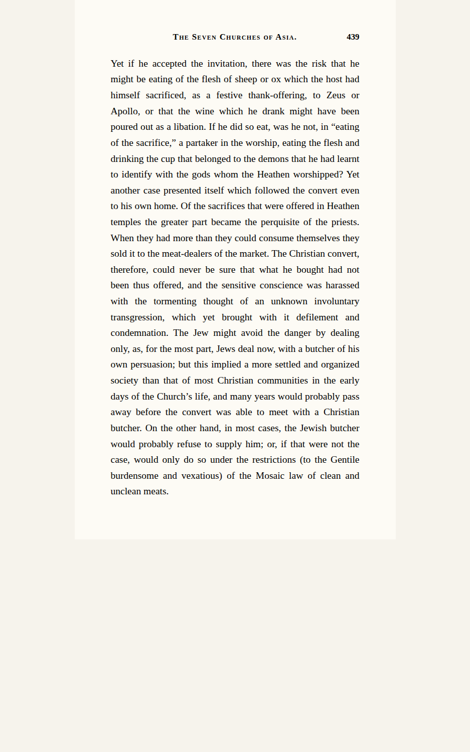The Seven Churches of Asia.439
Yet if he accepted the invitation, there was the risk that he might be eating of the flesh of sheep or ox which the host had himself sacrificed, as a festive thank-offering, to Zeus or Apollo, or that the wine which he drank might have been poured out as a libation. If he did so eat, was he not, in “eating of the sacrifice,” a partaker in the worship, eating the flesh and drinking the cup that belonged to the demons that he had learnt to identify with the gods whom the Heathen worshipped? Yet another case presented itself which followed the convert even to his own home. Of the sacrifices that were offered in Heathen temples the greater part became the perquisite of the priests. When they had more than they could consume themselves they sold it to the meat-dealers of the market. The Christian convert, therefore, could never be sure that what he bought had not been thus offered, and the sensitive conscience was harassed with the tormenting thought of an unknown involuntary transgression, which yet brought with it defilement and condemnation. The Jew might avoid the danger by dealing only, as, for the most part, Jews deal now, with a butcher of his own persuasion; but this implied a more settled and organized society than that of most Christian communities in the early days of the Church’s life, and many years would probably pass away before the convert was able to meet with a Christian butcher. On the other hand, in most cases, the Jewish butcher would probably refuse to supply him; or, if that were not the case, would only do so under the restrictions (to the Gentile burdensome and vexatious) of the Mosaic law of clean and unclean meats.